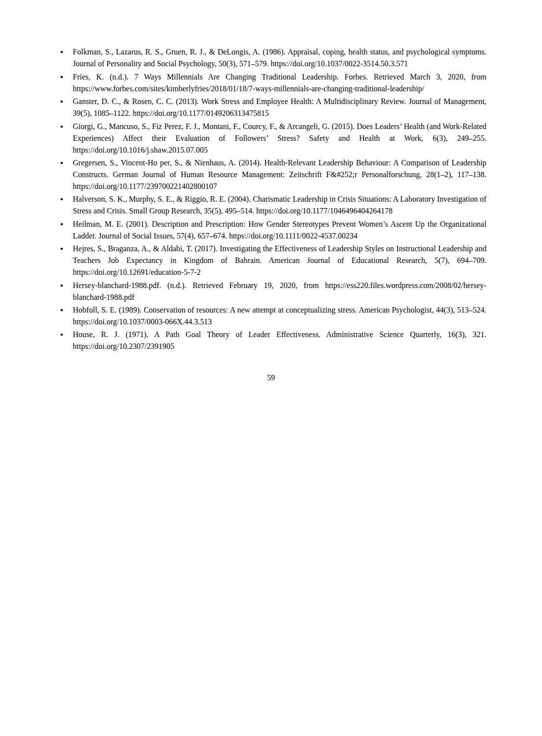Folkman, S., Lazarus, R. S., Gruen, R. J., & DeLongis, A. (1986). Appraisal, coping, health status, and psychological symptoms. Journal of Personality and Social Psychology, 50(3), 571–579. https://doi.org/10.1037/0022-3514.50.3.571
Fries, K. (n.d.). 7 Ways Millennials Are Changing Traditional Leadership. Forbes. Retrieved March 3, 2020, from https://www.forbes.com/sites/kimberlyfries/2018/01/18/7-ways-millennials-are-changing-traditional-leadership/
Ganster, D. C., & Rosen, C. C. (2013). Work Stress and Employee Health: A Multidisciplinary Review. Journal of Management, 39(5), 1085–1122. https://doi.org/10.1177/0149206313475815
Giorgi, G., Mancuso, S., Fiz Perez, F. J., Montani, F., Courcy, F., & Arcangeli, G. (2015). Does Leaders’ Health (and Work-Related Experiences) Affect their Evaluation of Followers’ Stress? Safety and Health at Work, 6(3), 249–255. https://doi.org/10.1016/j.shaw.2015.07.005
Gregersen, S., Vincent-Ho per, S., & Nienhaus, A. (2014). Health-Relevant Leadership Behaviour: A Comparison of Leadership Constructs. German Journal of Human Resource Management: Zeitschrift F&#252;r Personalforschung, 28(1–2), 117–138. https://doi.org/10.1177/239700221402800107
Halverson, S. K., Murphy, S. E., & Riggio, R. E. (2004). Charismatic Leadership in Crisis Situations: A Laboratory Investigation of Stress and Crisis. Small Group Research, 35(5), 495–514. https://doi.org/10.1177/1046496404264178
Heilman, M. E. (2001). Description and Prescription: How Gender Stereotypes Prevent Women’s Ascent Up the Organizational Ladder. Journal of Social Issues, 57(4), 657–674. https://doi.org/10.1111/0022-4537.00234
Hejres, S., Braganza, A., & Aldabi, T. (2017). Investigating the Effectiveness of Leadership Styles on Instructional Leadership and Teachers Job Expectancy in Kingdom of Bahrain. American Journal of Educational Research, 5(7), 694–709. https://doi.org/10.12691/education-5-7-2
Hersey-blanchard-1988.pdf. (n.d.). Retrieved February 19, 2020, from https://ess220.files.wordpress.com/2008/02/hersey-blanchard-1988.pdf
Hobfoll, S. E. (1989). Conservation of resources: A new attempt at conceptualizing stress. American Psychologist, 44(3), 513–524. https://doi.org/10.1037/0003-066X.44.3.513
House, R. J. (1971). A Path Goal Theory of Leader Effectiveness. Administrative Science Quarterly, 16(3), 321. https://doi.org/10.2307/2391905
59